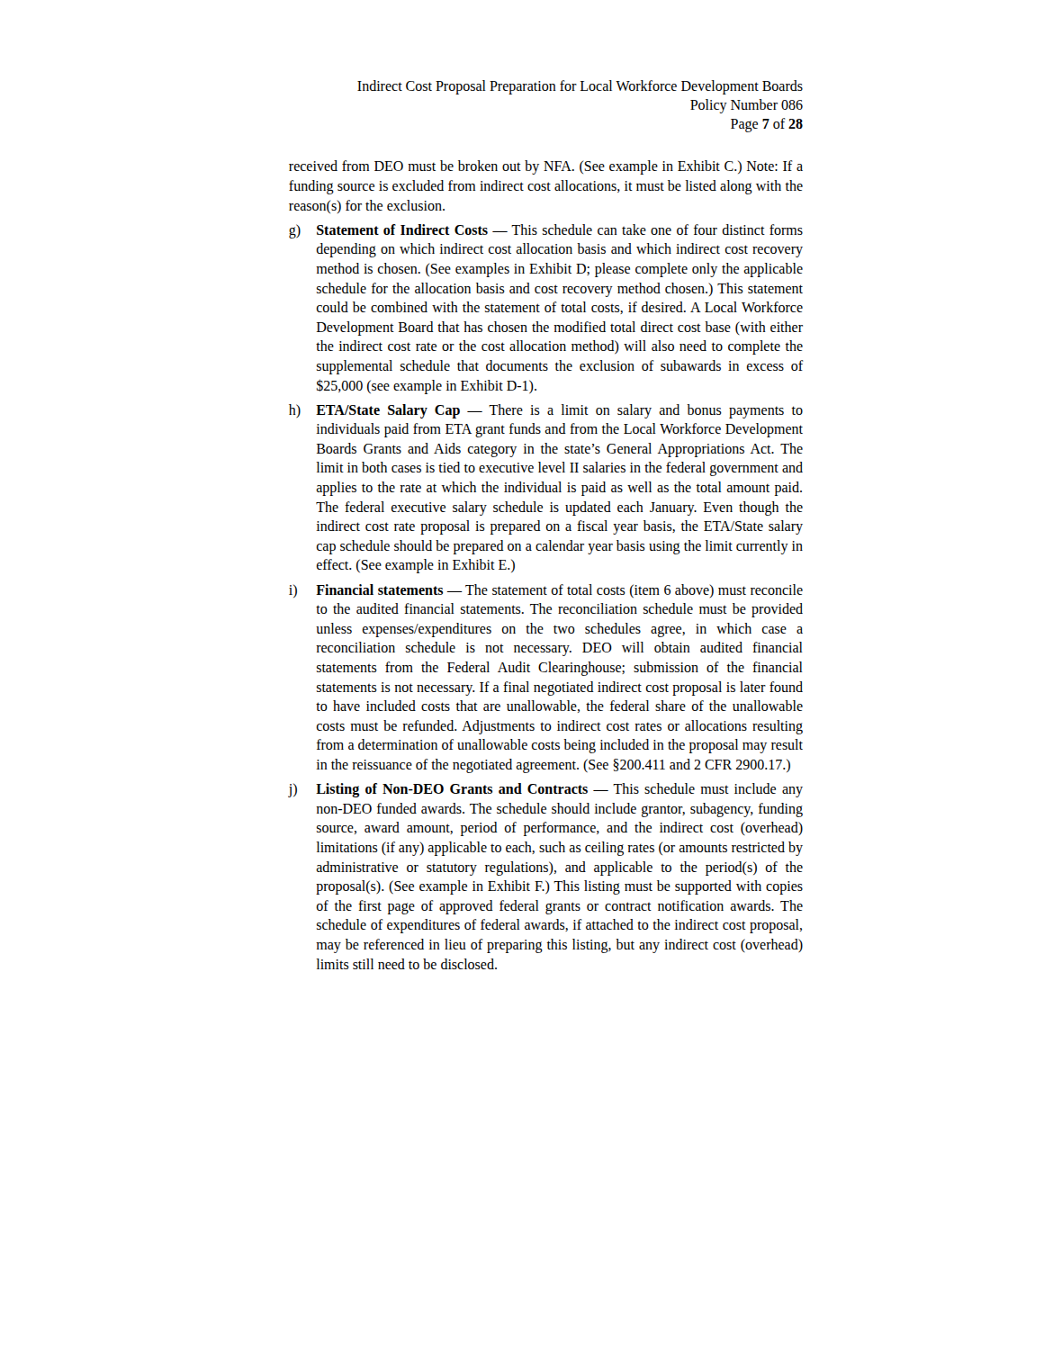Indirect Cost Proposal Preparation for Local Workforce Development Boards
Policy Number 086
Page 7 of 28
received from DEO must be broken out by NFA. (See example in Exhibit C.) Note: If a funding source is excluded from indirect cost allocations, it must be listed along with the reason(s) for the exclusion.
g) Statement of Indirect Costs — This schedule can take one of four distinct forms depending on which indirect cost allocation basis and which indirect cost recovery method is chosen. (See examples in Exhibit D; please complete only the applicable schedule for the allocation basis and cost recovery method chosen.) This statement could be combined with the statement of total costs, if desired. A Local Workforce Development Board that has chosen the modified total direct cost base (with either the indirect cost rate or the cost allocation method) will also need to complete the supplemental schedule that documents the exclusion of subawards in excess of $25,000 (see example in Exhibit D-1).
h) ETA/State Salary Cap — There is a limit on salary and bonus payments to individuals paid from ETA grant funds and from the Local Workforce Development Boards Grants and Aids category in the state’s General Appropriations Act. The limit in both cases is tied to executive level II salaries in the federal government and applies to the rate at which the individual is paid as well as the total amount paid. The federal executive salary schedule is updated each January. Even though the indirect cost rate proposal is prepared on a fiscal year basis, the ETA/State salary cap schedule should be prepared on a calendar year basis using the limit currently in effect. (See example in Exhibit E.)
i) Financial statements — The statement of total costs (item 6 above) must reconcile to the audited financial statements. The reconciliation schedule must be provided unless expenses/expenditures on the two schedules agree, in which case a reconciliation schedule is not necessary. DEO will obtain audited financial statements from the Federal Audit Clearinghouse; submission of the financial statements is not necessary. If a final negotiated indirect cost proposal is later found to have included costs that are unallowable, the federal share of the unallowable costs must be refunded. Adjustments to indirect cost rates or allocations resulting from a determination of unallowable costs being included in the proposal may result in the reissuance of the negotiated agreement. (See §200.411 and 2 CFR 2900.17.)
j) Listing of Non-DEO Grants and Contracts — This schedule must include any non-DEO funded awards. The schedule should include grantor, subagency, funding source, award amount, period of performance, and the indirect cost (overhead) limitations (if any) applicable to each, such as ceiling rates (or amounts restricted by administrative or statutory regulations), and applicable to the period(s) of the proposal(s). (See example in Exhibit F.) This listing must be supported with copies of the first page of approved federal grants or contract notification awards. The schedule of expenditures of federal awards, if attached to the indirect cost proposal, may be referenced in lieu of preparing this listing, but any indirect cost (overhead) limits still need to be disclosed.